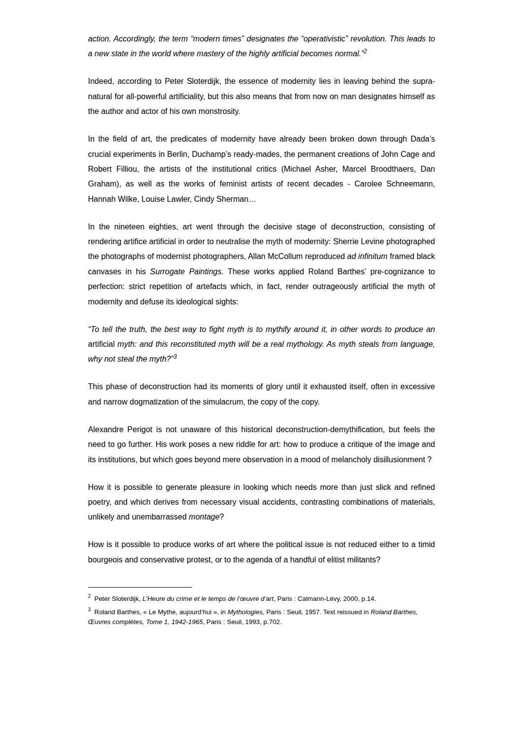action. Accordingly, the term “modern times” designates the “operativistic” revolution. This leads to a new state in the world where mastery of the highly artificial becomes normal.”2
Indeed, according to Peter Sloterdijk, the essence of modernity lies in leaving behind the supra-natural for all-powerful artificiality, but this also means that from now on man designates himself as the author and actor of his own monstrosity.
In the field of art, the predicates of modernity have already been broken down through Dada’s crucial experiments in Berlin, Duchamp’s ready-mades, the permanent creations of John Cage and Robert Filliou, the artists of the institutional critics (Michael Asher, Marcel Broodthaers, Dan Graham), as well as the works of feminist artists of recent decades - Carolee Schneemann, Hannah Wilke, Louise Lawler, Cindy Sherman…
In the nineteen eighties, art went through the decisive stage of deconstruction, consisting of rendering artifice artificial in order to neutralise the myth of modernity: Sherrie Levine photographed the photographs of modernist photographers, Allan McCollum reproduced ad infinitum framed black canvases in his Surrogate Paintings. These works applied Roland Barthes’ pre-cognizance to perfection: strict repetition of artefacts which, in fact, render outrageously artificial the myth of modernity and defuse its ideological sights:
“To tell the truth, the best way to fight myth is to mythify around it, in other words to produce an artificial myth: and this reconstituted myth will be a real mythology. As myth steals from language, why not steal the myth?”3
This phase of deconstruction had its moments of glory until it exhausted itself, often in excessive and narrow dogmatization of the simulacrum, the copy of the copy.
Alexandre Perigot is not unaware of this historical deconstruction-demythification, but feels the need to go further. His work poses a new riddle for art: how to produce a critique of the image and its institutions, but which goes beyond mere observation in a mood of melancholy disillusionment ?
How it is possible to generate pleasure in looking which needs more than just slick and refined poetry, and which derives from necessary visual accidents, contrasting combinations of materials, unlikely and unembarrassed montage?
How is it possible to produce works of art where the political issue is not reduced either to a timid bourgeois and conservative protest, or to the agenda of a handful of elitist militants?
2 Peter Sloterdijk, L’Heure du crime et le temps de l’œuvre d’art, Paris : Calmann-Lévy, 2000, p.14.
3 Roland Barthes, « Le Mythe, aujourd’hui », in Mythologies, Paris : Seuil, 1957. Text reissued in Roland Barthes, Œuvres complètes, Tome 1, 1942-1965, Paris : Seuil, 1993, p.702.